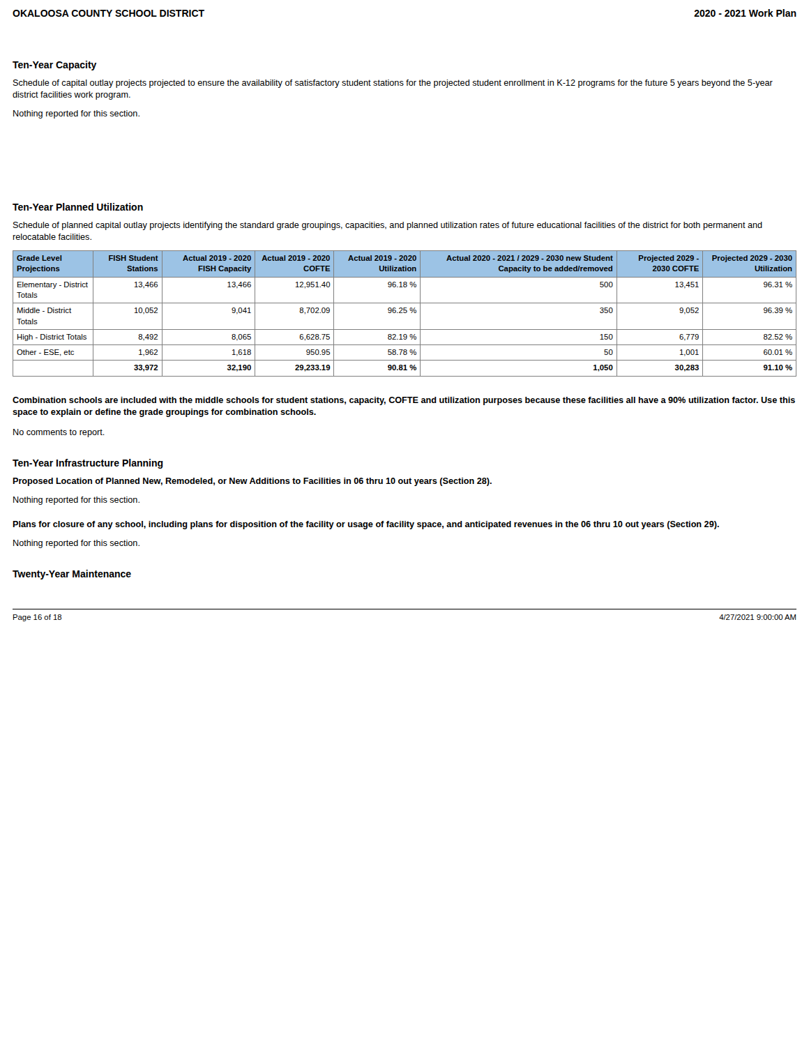OKALOOSA COUNTY SCHOOL DISTRICT 2020 - 2021 Work Plan
Ten-Year Capacity
Schedule of capital outlay projects projected to ensure the availability of satisfactory student stations for the projected student enrollment in K-12 programs for the future 5 years beyond the 5-year district facilities work program.
Nothing reported for this section.
Ten-Year Planned Utilization
Schedule of planned capital outlay projects identifying the standard grade groupings, capacities, and planned utilization rates of future educational facilities of the district for both permanent and relocatable facilities.
| Grade Level Projections | FISH Student Stations | Actual 2019 - 2020 FISH Capacity | Actual 2019 - 2020 COFTE | Actual 2019 - 2020 Utilization | Actual 2020 - 2021 / 2029 - 2030 new Student Capacity to be added/removed | Projected 2029 - 2030 COFTE | Projected 2029 - 2030 Utilization |
| --- | --- | --- | --- | --- | --- | --- | --- |
| Elementary - District Totals | 13,466 | 13,466 | 12,951.40 | 96.18 % | 500 | 13,451 | 96.31 % |
| Middle - District Totals | 10,052 | 9,041 | 8,702.09 | 96.25 % | 350 | 9,052 | 96.39 % |
| High - District Totals | 8,492 | 8,065 | 6,628.75 | 82.19 % | 150 | 6,779 | 82.52 % |
| Other - ESE, etc | 1,962 | 1,618 | 950.95 | 58.78 % | 50 | 1,001 | 60.01 % |
| | 33,972 | 32,190 | 29,233.19 | 90.81 % | 1,050 | 30,283 | 91.10 % |
Combination schools are included with the middle schools for student stations, capacity, COFTE and utilization purposes because these facilities all have a 90% utilization factor. Use this space to explain or define the grade groupings for combination schools.
No comments to report.
Ten-Year Infrastructure Planning
Proposed Location of Planned New, Remodeled, or New Additions to Facilities in 06 thru 10 out years (Section 28).
Nothing reported for this section.
Plans for closure of any school, including plans for disposition of the facility or usage of facility space, and anticipated revenues in the 06 thru 10 out years (Section 29).
Nothing reported for this section.
Twenty-Year Maintenance
Page 16 of 18 4/27/2021 9:00:00 AM